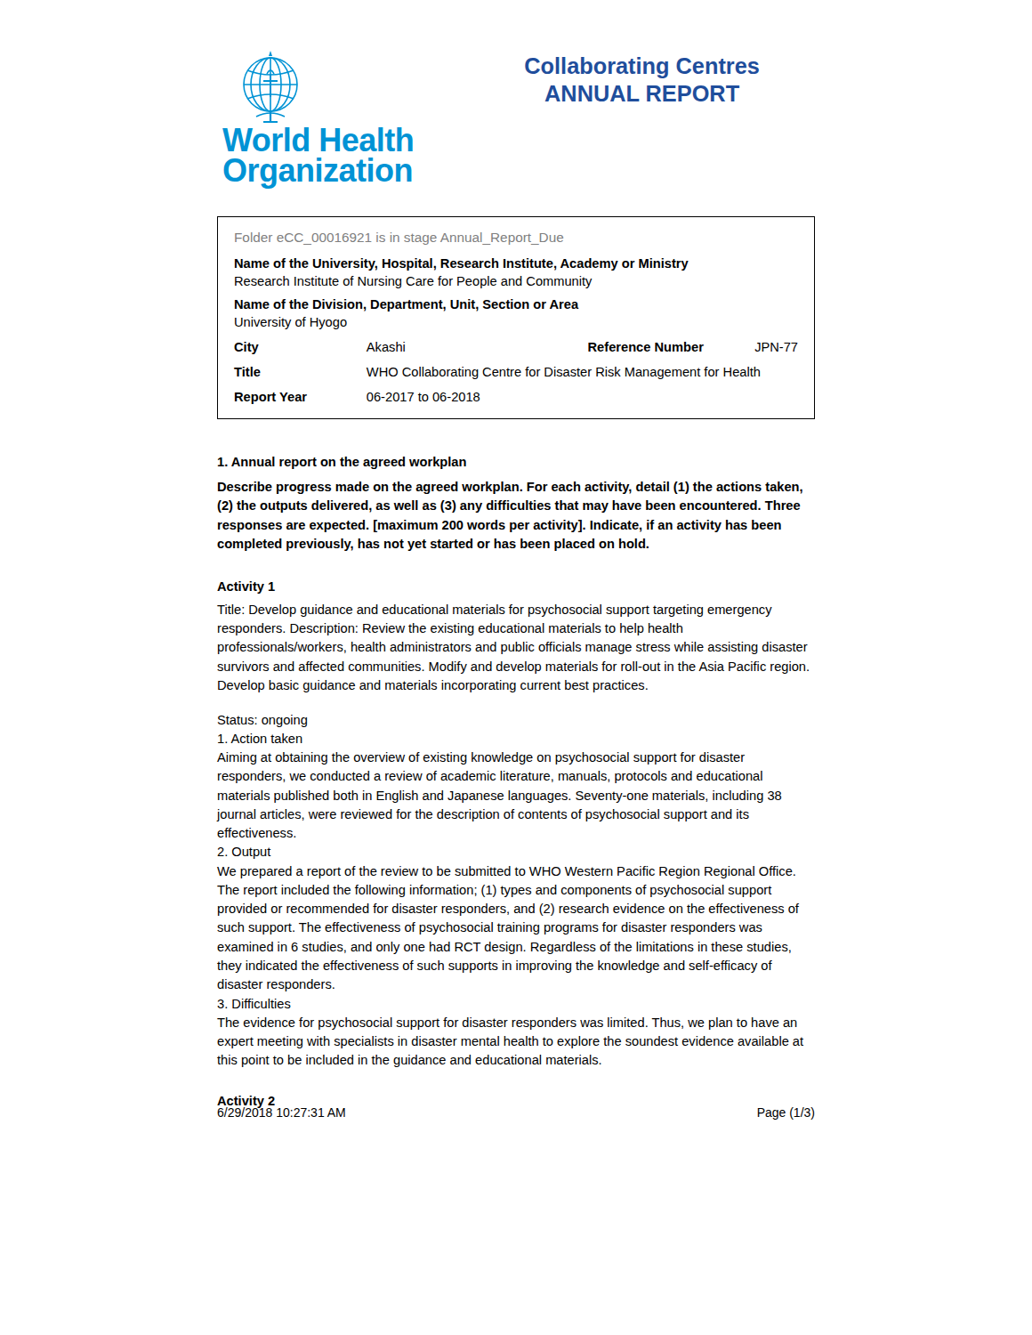World Health Organization
Collaborating Centres
ANNUAL REPORT
Folder eCC_00016921 is in stage Annual_Report_Due
Name of the University, Hospital, Research Institute, Academy or Ministry
Research Institute of Nursing Care for People and Community
Name of the Division, Department, Unit, Section or Area
University of Hyogo
City
Akashi
Reference Number
JPN-77
Title
WHO Collaborating Centre for Disaster Risk Management for Health
Report Year
06-2017 to 06-2018
1. Annual report on the agreed workplan
Describe progress made on the agreed workplan. For each activity, detail (1) the actions taken, (2) the outputs delivered, as well as (3) any difficulties that may have been encountered. Three responses are expected. [maximum 200 words per activity]. Indicate, if an activity has been completed previously, has not yet started or has been placed on hold.
Activity 1
Title: Develop guidance and educational materials for psychosocial support targeting emergency responders. Description: Review the existing educational materials to help health professionals/workers, health administrators and public officials manage stress while assisting disaster survivors and affected communities. Modify and develop materials for roll-out in the Asia Pacific region. Develop basic guidance and materials incorporating current best practices.
Status: ongoing
1. Action taken
Aiming at obtaining the overview of existing knowledge on psychosocial support for disaster responders, we conducted a review of academic literature, manuals, protocols and educational materials published both in English and Japanese languages. Seventy-one materials, including 38 journal articles, were reviewed for the description of contents of psychosocial support and its effectiveness.
2. Output
We prepared a report of the review to be submitted to WHO Western Pacific Region Regional Office. The report included the following information; (1) types and components of psychosocial support provided or recommended for disaster responders, and (2) research evidence on the effectiveness of such support. The effectiveness of psychosocial training programs for disaster responders was examined in 6 studies, and only one had RCT design. Regardless of the limitations in these studies, they indicated the effectiveness of such supports in improving the knowledge and self-efficacy of disaster responders.
3. Difficulties
The evidence for psychosocial support for disaster responders was limited. Thus, we plan to have an expert meeting with specialists in disaster mental health to explore the soundest evidence available at this point to be included in the guidance and educational materials.
Activity 2
6/29/2018 10:27:31 AM
Page (1/3)